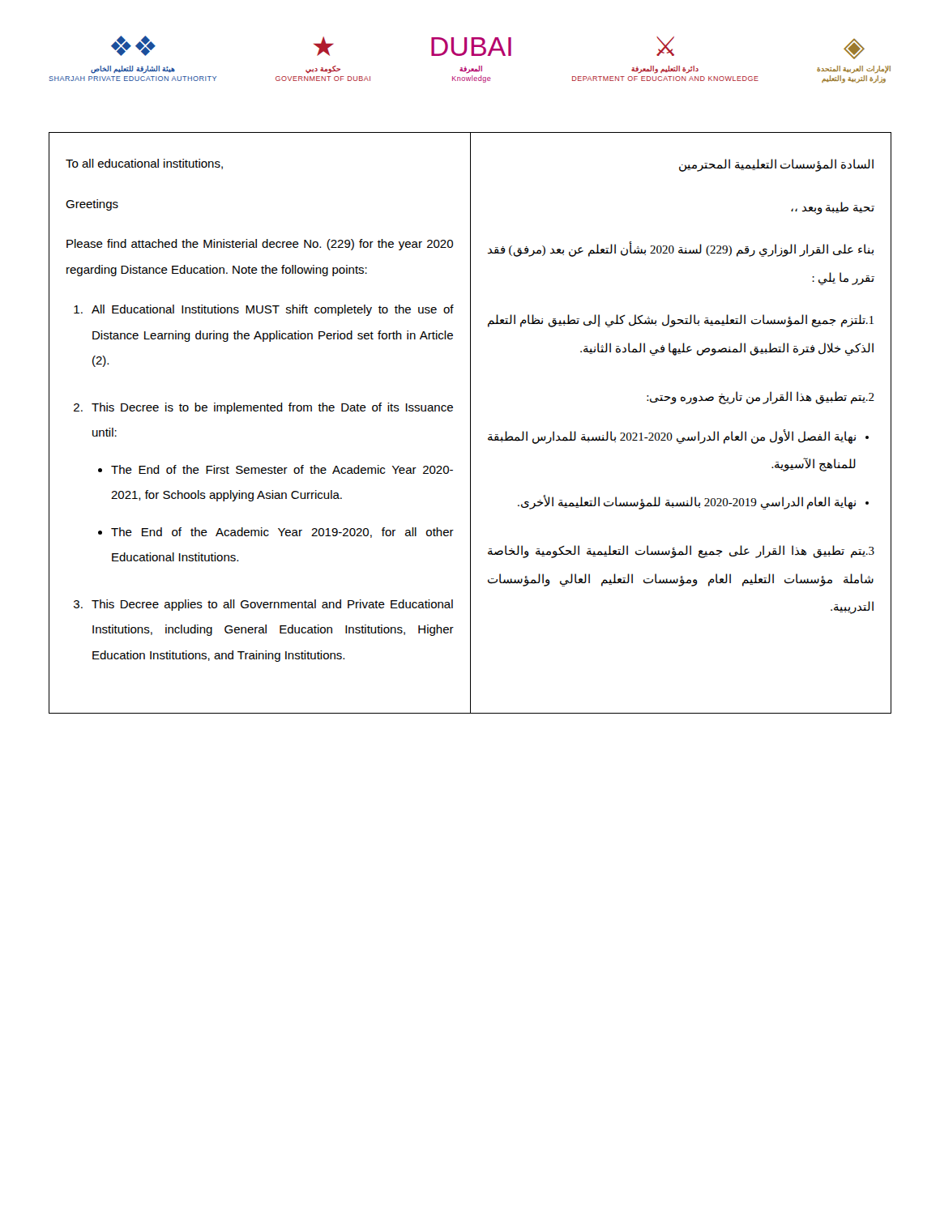❖❖ هيئة الشارقة للتعليم الخاص SHARJAH PRIVATE EDUCATION AUTHORITY
★ حكومة دبي GOVERNMENT OF DUBAI
DUBAI المعرفة Knowledge
⚔ دائرة التعليم والمعرفة DEPARTMENT OF EDUCATION AND KNOWLEDGE
◈ الإمارات العربية المتحدة
وزارة التربية والتعليم
| To all educational institutions, Greetings Please find attached the Ministerial decree No. (229) for the year 2020 regarding Distance Education. Note the following points: All Educational Institutions MUST shift completely to the use of Distance Learning during the Application Period set forth in Article (2). This Decree is to be implemented from the Date of its Issuance until: The End of the First Semester of the Academic Year 2020-2021, for Schools applying Asian Curricula. The End of the Academic Year 2019-2020, for all other Educational Institutions. This Decree applies to all Governmental and Private Educational Institutions, including General Education Institutions, Higher Education Institutions, and Training Institutions. | السادة المؤسسات التعليمية المحترمين تحية طيبة وبعد ،، بناء على القرار الوزاري رقم (229) لسنة 2020 بشأن التعلم عن بعد (مرفق) فقد تقرر ما يلي : 1.تلتزم جميع المؤسسات التعليمية بالتحول بشكل كلي إلى تطبيق نظام التعلم الذكي خلال فترة التطبيق المنصوص عليها في المادة الثانية. 2.يتم تطبيق هذا القرار من تاريخ صدوره وحتى: نهاية الفصل الأول من العام الدراسي 2020-2021 بالنسبة للمدارس المطبقة للمناهج الآسيوية. نهاية العام الدراسي 2019-2020 بالنسبة للمؤسسات التعليمية الأخرى. 3.يتم تطبيق هذا القرار على جميع المؤسسات التعليمية الحكومية والخاصة شاملة مؤسسات التعليم العام ومؤسسات التعليم العالي والمؤسسات التدريبية. |